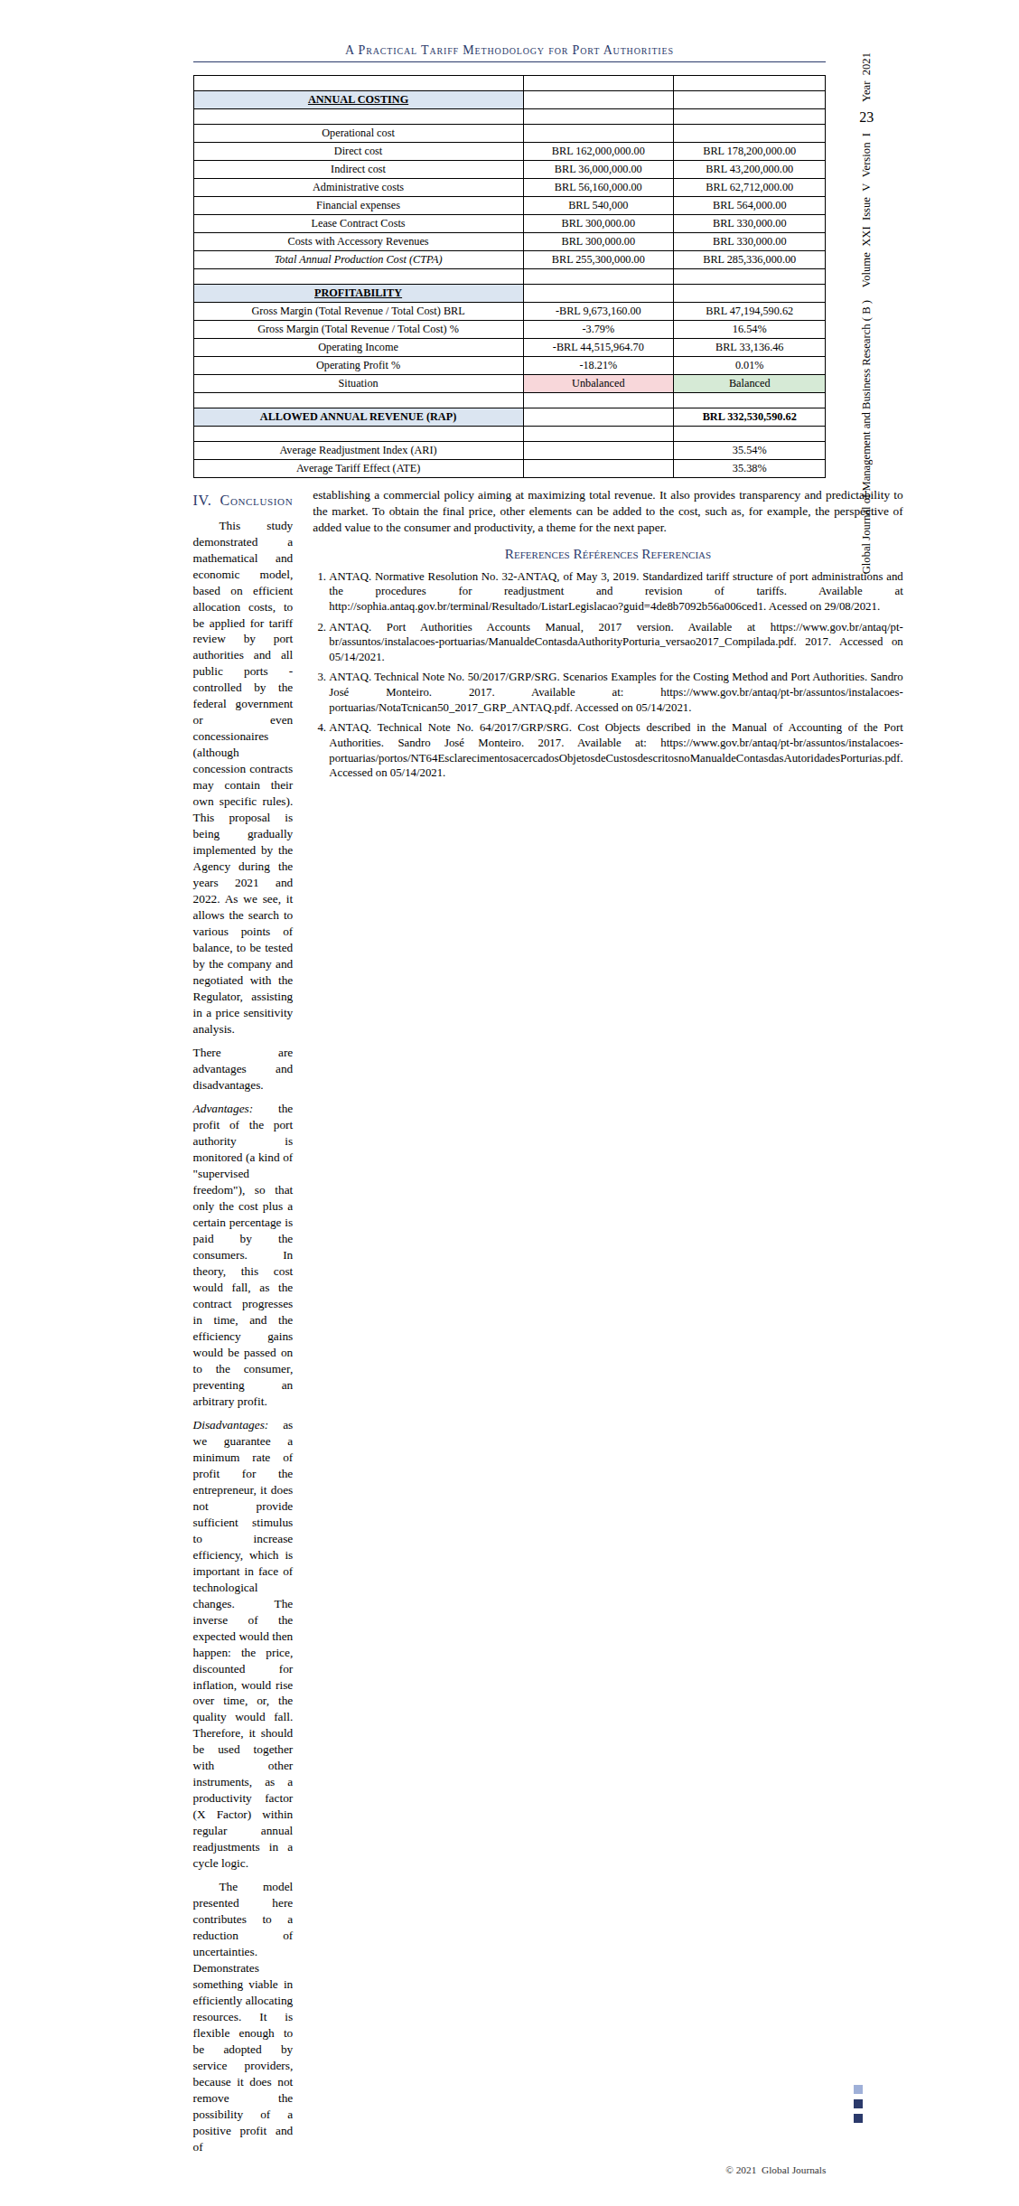A Practical Tariff Methodology for Port Authorities
| ANNUAL COSTING | | |
| Operational cost | | |
| Direct cost | BRL 162,000,000.00 | BRL 178,200,000.00 |
| Indirect cost | BRL 36,000,000.00 | BRL 43,200,000.00 |
| Administrative costs | BRL 56,160,000.00 | BRL 62,712,000.00 |
| Financial expenses | BRL 540,000 | BRL 564,000.00 |
| Lease Contract Costs | BRL 300,000.00 | BRL 330,000.00 |
| Costs with Accessory Revenues | BRL 300,000.00 | BRL 330,000.00 |
| Total Annual Production Cost (CTPA) | BRL 255,300,000.00 | BRL 285,336,000.00 |
| PROFITABILITY | | |
| Gross Margin (Total Revenue / Total Cost) BRL | -BRL 9,673,160.00 | BRL 47,194,590.62 |
| Gross Margin (Total Revenue / Total Cost) % | -3.79% | 16.54% |
| Operating Income | -BRL 44,515,964.70 | BRL 33,136.46 |
| Operating Profit % | -18.21% | 0.01% |
| Situation | Unbalanced | Balanced |
| ALLOWED ANNUAL REVENUE (RAP) | | BRL 332,530,590.62 |
| Average Readjustment Index (ARI) | | 35.54% |
| Average Tariff Effect (ATE) | | 35.38% |
IV. Conclusion
This study demonstrated a mathematical and economic model, based on efficient allocation costs, to be applied for tariff review by port authorities and all public ports - controlled by the federal government or even concessionaires (although concession contracts may contain their own specific rules). This proposal is being gradually implemented by the Agency during the years 2021 and 2022. As we see, it allows the search to various points of balance, to be tested by the company and negotiated with the Regulator, assisting in a price sensitivity analysis.
There are advantages and disadvantages.
Advantages: the profit of the port authority is monitored (a kind of "supervised freedom"), so that only the cost plus a certain percentage is paid by the consumers. In theory, this cost would fall, as the contract progresses in time, and the efficiency gains would be passed on to the consumer, preventing an arbitrary profit.
Disadvantages: as we guarantee a minimum rate of profit for the entrepreneur, it does not provide sufficient stimulus to increase efficiency, which is important in face of technological changes. The inverse of the expected would then happen: the price, discounted for inflation, would rise over time, or, the quality would fall. Therefore, it should be used together with other instruments, as a productivity factor (X Factor) within regular annual readjustments in a cycle logic.
The model presented here contributes to a reduction of uncertainties. Demonstrates something viable in efficiently allocating resources. It is flexible enough to be adopted by service providers, because it does not remove the possibility of a positive profit and of
establishing a commercial policy aiming at maximizing total revenue. It also provides transparency and predictability to the market. To obtain the final price, other elements can be added to the cost, such as, for example, the perspective of added value to the consumer and productivity, a theme for the next paper.
References Références Referencias
ANTAQ. Normative Resolution No. 32-ANTAQ, of May 3, 2019. Standardized tariff structure of port administrations and the procedures for readjustment and revision of tariffs. Available at http://sophia.antaq.gov.br/terminal/Resultado/ListarLegislacao?guid=4de8b7092b56a006ced1. Acessed on 29/08/2021.
ANTAQ. Port Authorities Accounts Manual, 2017 version. Available at https://www.gov.br/antaq/pt-br/assuntos/instalacoes-portuarias/ManualdeContasdaAuthorityPorturia_versao2017_Compilada.pdf. 2017. Accessed on 05/14/2021.
ANTAQ. Technical Note No. 50/2017/GRP/SRG. Scenarios Examples for the Costing Method and Port Authorities. Sandro José Monteiro. 2017. Available at: https://www.gov.br/antaq/pt-br/assuntos/instalacoes-portuarias/NotaTcnican50_2017_GRP_ANTAQ.pdf. Accessed on 05/14/2021.
ANTAQ. Technical Note No. 64/2017/GRP/SRG. Cost Objects described in the Manual of Accounting of the Port Authorities. Sandro José Monteiro. 2017. Available at: https://www.gov.br/antaq/pt-br/assuntos/instalacoes-portuarias/portos/NT64EsclarecimentosacercadosObjetosdeCustosdescritosnoManualdeContasdasAutoridadesPorturias.pdf. Accessed on 05/14/2021.
Year 2021
23
Volume XXI Issue V Version I
Global Journal of Management and Business Research ( B )
© 2021 Global Journals